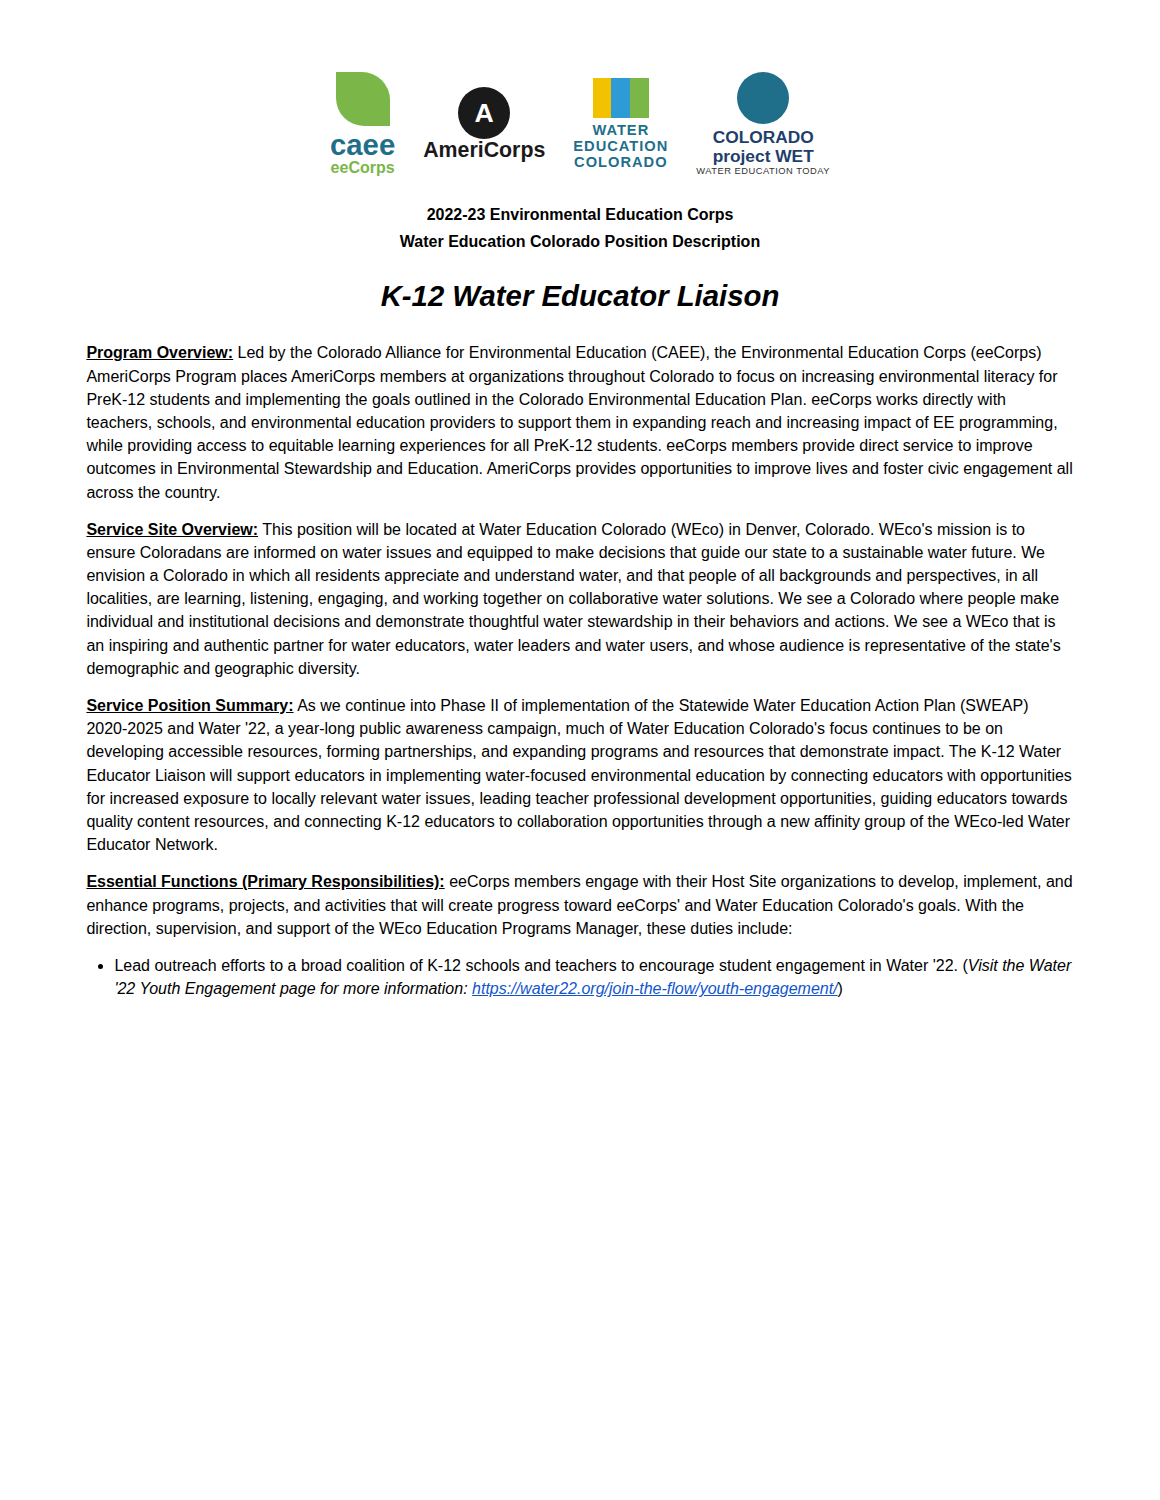caee
eeCorps
A
AmeriCorps
WATER
EDUCATION
COLORADO
COLORADO
project WET
WATER EDUCATION TODAY
2022-23 Environmental Education Corps
Water Education Colorado Position Description
K-12 Water Educator Liaison
Program Overview: Led by the Colorado Alliance for Environmental Education (CAEE), the Environmental Education Corps (eeCorps) AmeriCorps Program places AmeriCorps members at organizations throughout Colorado to focus on increasing environmental literacy for PreK-12 students and implementing the goals outlined in the Colorado Environmental Education Plan. eeCorps works directly with teachers, schools, and environmental education providers to support them in expanding reach and increasing impact of EE programming, while providing access to equitable learning experiences for all PreK-12 students. eeCorps members provide direct service to improve outcomes in Environmental Stewardship and Education. AmeriCorps provides opportunities to improve lives and foster civic engagement all across the country.
Service Site Overview: This position will be located at Water Education Colorado (WEco) in Denver, Colorado. WEco's mission is to ensure Coloradans are informed on water issues and equipped to make decisions that guide our state to a sustainable water future. We envision a Colorado in which all residents appreciate and understand water, and that people of all backgrounds and perspectives, in all localities, are learning, listening, engaging, and working together on collaborative water solutions. We see a Colorado where people make individual and institutional decisions and demonstrate thoughtful water stewardship in their behaviors and actions. We see a WEco that is an inspiring and authentic partner for water educators, water leaders and water users, and whose audience is representative of the state's demographic and geographic diversity.
Service Position Summary: As we continue into Phase II of implementation of the Statewide Water Education Action Plan (SWEAP) 2020-2025 and Water '22, a year-long public awareness campaign, much of Water Education Colorado's focus continues to be on developing accessible resources, forming partnerships, and expanding programs and resources that demonstrate impact. The K-12 Water Educator Liaison will support educators in implementing water-focused environmental education by connecting educators with opportunities for increased exposure to locally relevant water issues, leading teacher professional development opportunities, guiding educators towards quality content resources, and connecting K-12 educators to collaboration opportunities through a new affinity group of the WEco-led Water Educator Network.
Essential Functions (Primary Responsibilities): eeCorps members engage with their Host Site organizations to develop, implement, and enhance programs, projects, and activities that will create progress toward eeCorps' and Water Education Colorado's goals. With the direction, supervision, and support of the WEco Education Programs Manager, these duties include:
Lead outreach efforts to a broad coalition of K-12 schools and teachers to encourage student engagement in Water '22. (Visit the Water '22 Youth Engagement page for more information: https://water22.org/join-the-flow/youth-engagement/)